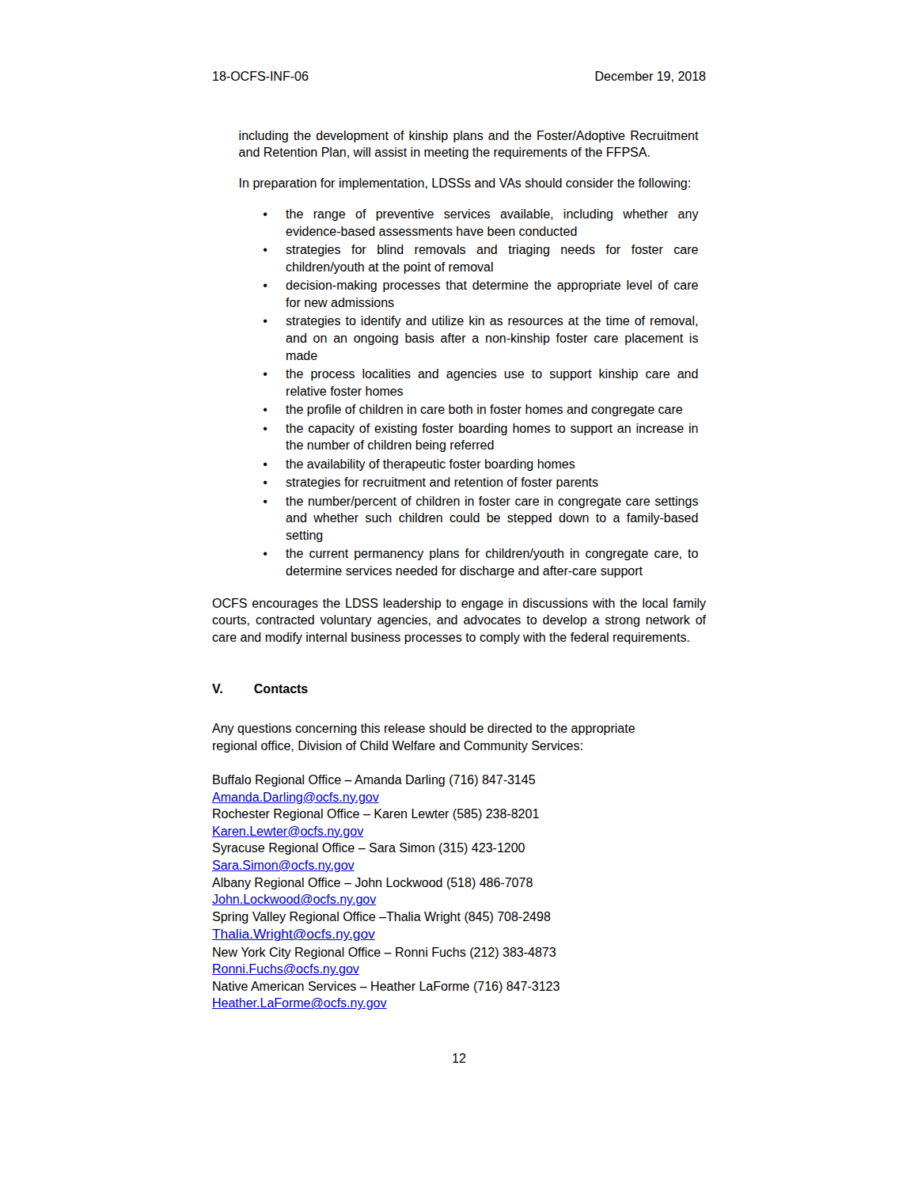18-OCFS-INF-06
December 19, 2018
including the development of kinship plans and the Foster/Adoptive Recruitment and Retention Plan, will assist in meeting the requirements of the FFPSA.
In preparation for implementation, LDSSs and VAs should consider the following:
the range of preventive services available, including whether any evidence-based assessments have been conducted
strategies for blind removals and triaging needs for foster care children/youth at the point of removal
decision-making processes that determine the appropriate level of care for new admissions
strategies to identify and utilize kin as resources at the time of removal, and on an ongoing basis after a non-kinship foster care placement is made
the process localities and agencies use to support kinship care and relative foster homes
the profile of children in care both in foster homes and congregate care
the capacity of existing foster boarding homes to support an increase in the number of children being referred
the availability of therapeutic foster boarding homes
strategies for recruitment and retention of foster parents
the number/percent of children in foster care in congregate care settings and whether such children could be stepped down to a family-based setting
the current permanency plans for children/youth in congregate care, to determine services needed for discharge and after-care support
OCFS encourages the LDSS leadership to engage in discussions with the local family courts, contracted voluntary agencies, and advocates to develop a strong network of care and modify internal business processes to comply with the federal requirements.
V. Contacts
Any questions concerning this release should be directed to the appropriate
regional office, Division of Child Welfare and Community Services:
Buffalo Regional Office – Amanda Darling (716) 847-3145
Amanda.Darling@ocfs.ny.gov
Rochester Regional Office – Karen Lewter (585) 238-8201
Karen.Lewter@ocfs.ny.gov
Syracuse Regional Office – Sara Simon (315) 423-1200
Sara.Simon@ocfs.ny.gov
Albany Regional Office – John Lockwood (518) 486-7078
John.Lockwood@ocfs.ny.gov
Spring Valley Regional Office –Thalia Wright (845) 708-2498
Thalia.Wright@ocfs.ny.gov
New York City Regional Office – Ronni Fuchs (212) 383-4873
Ronni.Fuchs@ocfs.ny.gov
Native American Services – Heather LaForme (716) 847-3123
Heather.LaForme@ocfs.ny.gov
12